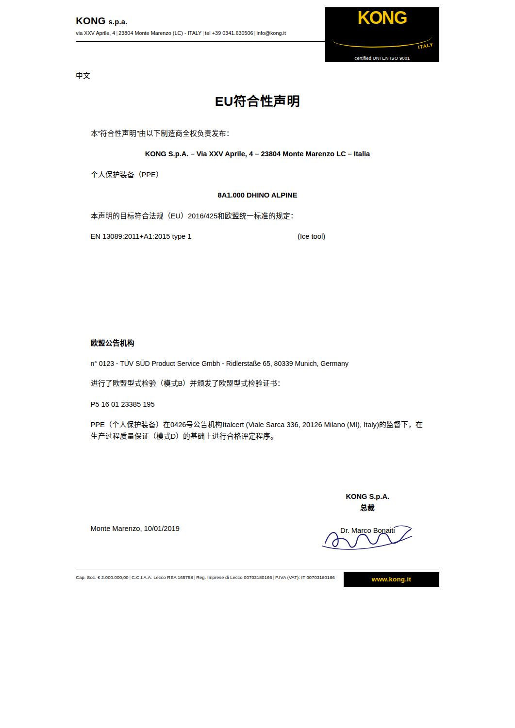KONG s.p.a.
via XXV Aprile, 4|23804 Monte Marenzo (LC) - ITALY|tel +39 0341.630506|info@kong.it
KONG
ITALY
certified UNI EN ISO 9001
中文
EU符合性声明
本“符合性声明”由以下制造商全权负责发布：
KONG S.p.A. – Via XXV Aprile, 4 – 23804 Monte Marenzo LC – Italia
个人保护装备（PPE）
8A1.000 DHINO ALPINE
本声明的目标符合法规（EU）2016/425和欧盟统一标准的规定：
EN 13089:2011+A1:2015 type 1
(Ice tool)
欧盟公告机构
n° 0123 - TÜV SÜD Product Service Gmbh - Ridlerstaße 65, 80339 Munich, Germany
进行了欧盟型式检验（模式B）并颁发了欧盟型式检验证书：
P5 16 01 23385 195
PPE（个人保护装备）在0426号公告机构Italcert (Viale Sarca 336, 20126 Milano (MI), Italy)的监督下，在生产过程质量保证（模式D）的基础上进行合格评定程序。
KONG S.p.A.
总裁
Dr. Marco Bonaiti
Monte Marenzo, 10/01/2019
Cap. Soc. € 2.000.000,00|C.C.I.A.A. Lecco REA 165758|Reg. Imprese di Lecco 00703180166|P.IVA (VAT): IT 00703180166
www.kong.it